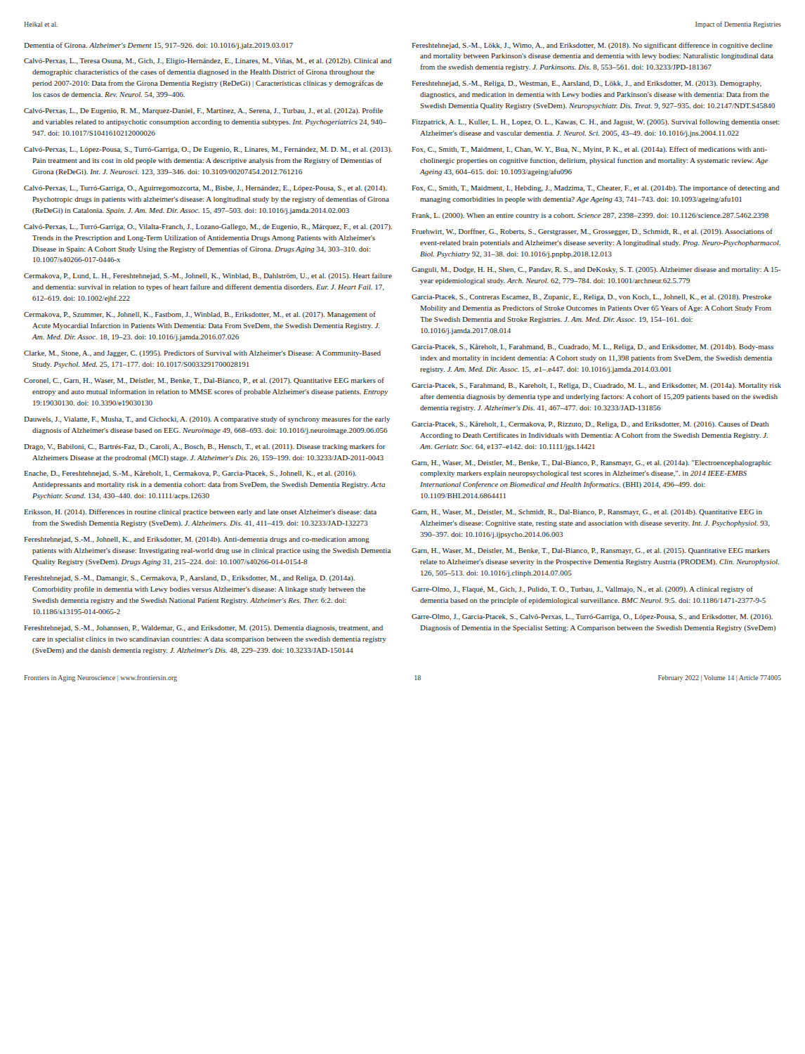Heikal et al.
Impact of Dementia Registries
Dementia of Girona. Alzheimer's Dement 15, 917–926. doi: 10.1016/j.jalz.2019.03.017
Calvó-Perxas, L., Teresa Osuna, M., Gich, J., Eligio-Hernández, E., Linares, M., Viñas, M., et al. (2012b). Clinical and demographic characteristics of the cases of dementia diagnosed in the Health District of Girona throughout the period 2007-2010: Data from the Girona Dementia Registry (ReDeGi) | Características clínicas y demográfcas de los casos de demencia. Rev. Neurol. 54, 399–406.
Calvó-Perxas, L., De Eugenio, R. M., Marquez-Daniel, F., Martínez, A., Serena, J., Turbau, J., et al. (2012a). Profile and variables related to antipsychotic consumption according to dementia subtypes. Int. Psychogeriatrics 24, 940–947. doi: 10.1017/S1041610212000026
Calvó-Perxas, L., López-Pousa, S., Turró-Garriga, O., De Eugenio, R., Linares, M., Fernández, M. D. M., et al. (2013). Pain treatment and its cost in old people with dementia: A descriptive analysis from the Registry of Dementias of Girona (ReDeGi). Int. J. Neurosci. 123, 339–346. doi: 10.3109/00207454.2012.761216
Calvó-Perxas, L., Turró-Garriga, O., Aguirregomozcorta, M., Bisbe, J., Hernández, E., López-Pousa, S., et al. (2014). Psychotropic drugs in patients with alzheimer's disease: A longitudinal study by the registry of dementias of Girona (ReDeGi) in Catalonia. Spain. J. Am. Med. Dir. Assoc. 15, 497–503. doi: 10.1016/j.jamda.2014.02.003
Calvó-Perxas, L., Turró-Garriga, O., Vilalta-Franch, J., Lozano-Gallego, M., de Eugenio, R., Márquez, F., et al. (2017). Trends in the Prescription and Long-Term Utilization of Antidementia Drugs Among Patients with Alzheimer's Disease in Spain: A Cohort Study Using the Registry of Dementias of Girona. Drugs Aging 34, 303–310. doi: 10.1007/s40266-017-0446-x
Cermakova, P., Lund, L. H., Fereshtehnejad, S.-M., Johnell, K., Winblad, B., Dahlström, U., et al. (2015). Heart failure and dementia: survival in relation to types of heart failure and different dementia disorders. Eur. J. Heart Fail. 17, 612–619. doi: 10.1002/ejhf.222
Cermakova, P., Szummer, K., Johnell, K., Fastbom, J., Winblad, B., Eriksdotter, M., et al. (2017). Management of Acute Myocardial Infarction in Patients With Dementia: Data From SveDem, the Swedish Dementia Registry. J. Am. Med. Dir. Assoc. 18, 19–23. doi: 10.1016/j.jamda.2016.07.026
Clarke, M., Stone, A., and Jagger, C. (1995). Predictors of Survival with Alzheimer's Disease: A Community-Based Study. Psychol. Med. 25, 171–177. doi: 10.1017/S0033291700028191
Coronel, C., Garn, H., Waser, M., Deistler, M., Benke, T., Dal-Bianco, P., et al. (2017). Quantitative EEG markers of entropy and auto mutual information in relation to MMSE scores of probable Alzheimer's disease patients. Entropy 19:19030130. doi: 10.3390/e19030130
Dauwels, J., Vialatte, F., Musha, T., and Cichocki, A. (2010). A comparative study of synchrony measures for the early diagnosis of Alzheimer's disease based on EEG. Neuroimage 49, 668–693. doi: 10.1016/j.neuroimage.2009.06.056
Drago, V., Babiloni, C., Bartrés-Faz, D., Caroli, A., Bosch, B., Hensch, T., et al. (2011). Disease tracking markers for Alzheimers Disease at the prodromal (MCI) stage. J. Alzheimer's Dis. 26, 159–199. doi: 10.3233/JAD-2011-0043
Enache, D., Fereshtehnejad, S.-M., Kåreholt, I., Cermakova, P., Garcia-Ptacek, S., Johnell, K., et al. (2016). Antidepressants and mortality risk in a dementia cohort: data from SveDem, the Swedish Dementia Registry. Acta Psychiatr. Scand. 134, 430–440. doi: 10.1111/acps.12630
Eriksson, H. (2014). Differences in routine clinical practice between early and late onset Alzheimer's disease: data from the Swedish Dementia Registry (SveDem). J. Alzheimers. Dis. 41, 411–419. doi: 10.3233/JAD-132273
Fereshtehnejad, S.-M., Johnell, K., and Eriksdotter, M. (2014b). Anti-dementia drugs and co-medication among patients with Alzheimer's disease: Investigating real-world drug use in clinical practice using the Swedish Dementia Quality Registry (SveDem). Drugs Aging 31, 215–224. doi: 10.1007/s40266-014-0154-8
Fereshtehnejad, S.-M., Damangir, S., Cermakova, P., Aarsland, D., Eriksdotter, M., and Religa, D. (2014a). Comorbidity profile in dementia with Lewy bodies versus Alzheimer's disease: A linkage study between the Swedish dementia registry and the Swedish National Patient Registry. Alzheimer's Res. Ther. 6:2. doi: 10.1186/s13195-014-0065-2
Fereshtehnejad, S.-M., Johannsen, P., Waldemar, G., and Eriksdotter, M. (2015). Dementia diagnosis, treatment, and care in specialist clinics in two scandinavian countries: A data scomparison between the swedish dementia registry (SveDem) and the danish dementia registry. J. Alzheimer's Dis. 48, 229–239. doi: 10.3233/JAD-150144
Fereshtehnejad, S.-M., Lökk, J., Wimo, A., and Eriksdotter, M. (2018). No significant difference in cognitive decline and mortality between Parkinson's disease dementia and dementia with lewy bodies: Naturalistic longitudinal data from the swedish dementia registry. J. Parkinsons. Dis. 8, 553–561. doi: 10.3233/JPD-181367
Fereshtehnejad, S.-M., Religa, D., Westman, E., Aarsland, D., Lökk, J., and Eriksdotter, M. (2013). Demography, diagnostics, and medication in dementia with Lewy bodies and Parkinson's disease with dementia: Data from the Swedish Dementia Quality Registry (SveDem). Neuropsychiatr. Dis. Treat. 9, 927–935. doi: 10.2147/NDT.S45840
Fitzpatrick, A. L., Kuller, L. H., Lopez, O. L., Kawas, C. H., and Jagust, W. (2005). Survival following dementia onset: Alzheimer's disease and vascular dementia. J. Neurol. Sci. 2005, 43–49. doi: 10.1016/j.jns.2004.11.022
Fox, C., Smith, T., Maidment, I., Chan, W. Y., Bua, N., Myint, P. K., et al. (2014a). Effect of medications with anti-cholinergic properties on cognitive function, delirium, physical function and mortality: A systematic review. Age Ageing 43, 604–615. doi: 10.1093/ageing/afu096
Fox, C., Smith, T., Maidment, I., Hebding, J., Madzima, T., Cheater, F., et al. (2014b). The importance of detecting and managing comorbidities in people with dementia? Age Ageing 43, 741–743. doi: 10.1093/ageing/afu101
Frank, L. (2000). When an entire country is a cohort. Science 287, 2398–2399. doi: 10.1126/science.287.5462.2398
Fruehwirt, W., Dorffner, G., Roberts, S., Gerstgrasser, M., Grossegger, D., Schmidt, R., et al. (2019). Associations of event-related brain potentials and Alzheimer's disease severity: A longitudinal study. Prog. Neuro-Psychopharmacol. Biol. Psychiatry 92, 31–38. doi: 10.1016/j.pnpbp.2018.12.013
Ganguli, M., Dodge, H. H., Shen, C., Pandav, R. S., and DeKosky, S. T. (2005). Alzheimer disease and mortality: A 15-year epidemiological study. Arch. Neurol. 62, 779–784. doi: 10.1001/archneur.62.5.779
Garcia-Ptacek, S., Contreras Escamez, B., Zupanic, E., Religa, D., von Koch, L., Johnell, K., et al. (2018). Prestroke Mobility and Dementia as Predictors of Stroke Outcomes in Patients Over 65 Years of Age: A Cohort Study From The Swedish Dementia and Stroke Registries. J. Am. Med. Dir. Assoc. 19, 154–161. doi: 10.1016/j.jamda.2017.08.014
García-Ptacek, S., Kåreholt, I., Farahmand, B., Cuadrado, M. L., Religa, D., and Eriksdotter, M. (2014b). Body-mass index and mortality in incident dementia: A Cohort study on 11,398 patients from SveDem, the Swedish dementia registry. J. Am. Med. Dir. Assoc. 15, .e1–.e447. doi: 10.1016/j.jamda.2014.03.001
Garcia-Ptacek, S., Farahmand, B., Kareholt, I., Religa, D., Cuadrado, M. L., and Eriksdotter, M. (2014a). Mortality risk after dementia diagnosis by dementia type and underlying factors: A cohort of 15,209 patients based on the swedish dementia registry. J. Alzheimer's Dis. 41, 467–477. doi: 10.3233/JAD-131856
Garcia-Ptacek, S., Kåreholt, I., Cermakova, P., Rizzuto, D., Religa, D., and Eriksdotter, M. (2016). Causes of Death According to Death Certificates in Individuals with Dementia: A Cohort from the Swedish Dementia Registry. J. Am. Geriatr. Soc. 64, e137–e142. doi: 10.1111/jgs.14421
Garn, H., Waser, M., Deistler, M., Benke, T., Dal-Bianco, P., Ransmayr, G., et al. (2014a). "Electroencephalographic complexity markers explain neuropsychological test scores in Alzheimer's disease,". in 2014 IEEE-EMBS International Conference on Biomedical and Health Informatics. (BHI) 2014, 496–499. doi: 10.1109/BHI.2014.6864411
Garn, H., Waser, M., Deistler, M., Schmidt, R., Dal-Bianco, P., Ransmayr, G., et al. (2014b). Quantitative EEG in Alzheimer's disease: Cognitive state, resting state and association with disease severity. Int. J. Psychophysiol. 93, 390–397. doi: 10.1016/j.ijpsycho.2014.06.003
Garn, H., Waser, M., Deistler, M., Benke, T., Dal-Bianco, P., Ransmayr, G., et al. (2015). Quantitative EEG markers relate to Alzheimer's disease severity in the Prospective Dementia Registry Austria (PRODEM). Clin. Neurophysiol. 126, 505–513. doi: 10.1016/j.clinph.2014.07.005
Garre-Olmo, J., Flaqué, M., Gich, J., Pulido, T. O., Turbau, J., Vallmajo, N., et al. (2009). A clinical registry of dementia based on the principle of epidemiological surveillance. BMC Neurol. 9:5. doi: 10.1186/1471-2377-9-5
Garre-Olmo, J., Garcia-Ptacek, S., Calvó-Perxas, L., Turró-Garriga, O., López-Pousa, S., and Eriksdotter, M. (2016). Diagnosis of Dementia in the Specialist Setting: A Comparison between the Swedish Dementia Registry (SveDem)
Frontiers in Aging Neuroscience | www.frontiersin.org
18
February 2022 | Volume 14 | Article 774005